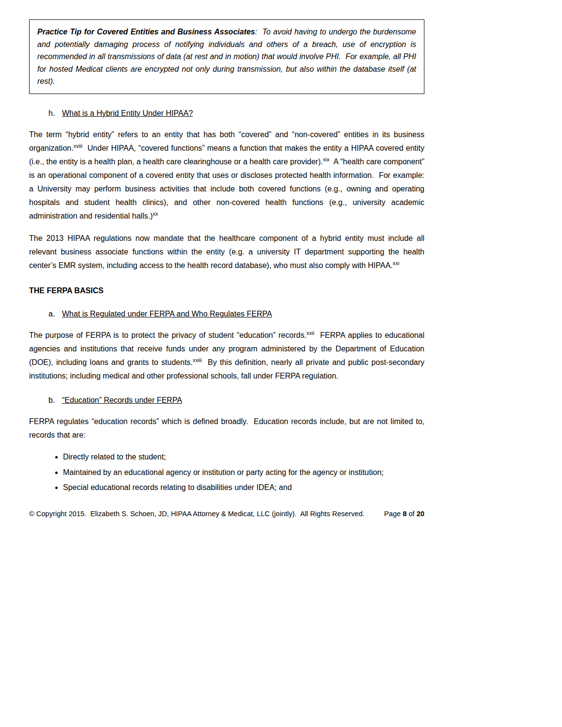Practice Tip for Covered Entities and Business Associates: To avoid having to undergo the burdensome and potentially damaging process of notifying individuals and others of a breach, use of encryption is recommended in all transmissions of data (at rest and in motion) that would involve PHI. For example, all PHI for hosted Medicat clients are encrypted not only during transmission, but also within the database itself (at rest).
h. What is a Hybrid Entity Under HIPAA?
The term “hybrid entity” refers to an entity that has both “covered” and “non-covered” entities in its business organization.xviii Under HIPAA, “covered functions” means a function that makes the entity a HIPAA covered entity (i.e., the entity is a health plan, a health care clearinghouse or a health care provider).xix A “health care component” is an operational component of a covered entity that uses or discloses protected health information. For example: a University may perform business activities that include both covered functions (e.g., owning and operating hospitals and student health clinics), and other non-covered health functions (e.g., university academic administration and residential halls.)xx
The 2013 HIPAA regulations now mandate that the healthcare component of a hybrid entity must include all relevant business associate functions within the entity (e.g. a university IT department supporting the health center’s EMR system, including access to the health record database), who must also comply with HIPAA.xxi
THE FERPA BASICS
a. What is Regulated under FERPA and Who Regulates FERPA
The purpose of FERPA is to protect the privacy of student “education” records.xxii FERPA applies to educational agencies and institutions that receive funds under any program administered by the Department of Education (DOE), including loans and grants to students.xxiii By this definition, nearly all private and public post-secondary institutions; including medical and other professional schools, fall under FERPA regulation.
b.“Education” Records under FERPA
FERPA regulates “education records” which is defined broadly. Education records include, but are not limited to, records that are:
Directly related to the student;
Maintained by an educational agency or institution or party acting for the agency or institution;
Special educational records relating to disabilities under IDEA; and
Page 8 of 20 © Copyright 2015. Elizabeth S. Schoen, JD, HIPAA Attorney & Medicat, LLC (jointly). All Rights Reserved.